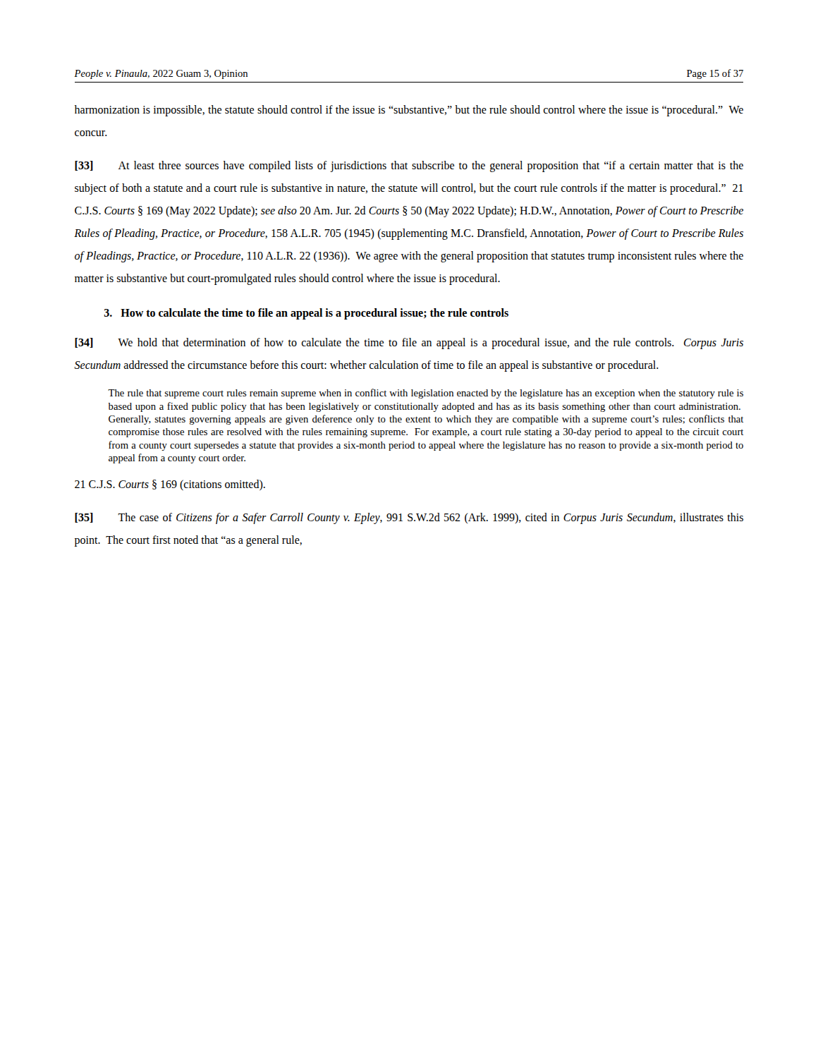People v. Pinaula, 2022 Guam 3, Opinion
Page 15 of 37
harmonization is impossible, the statute should control if the issue is “substantive,” but the rule should control where the issue is “procedural.” We concur.
[33] At least three sources have compiled lists of jurisdictions that subscribe to the general proposition that “if a certain matter that is the subject of both a statute and a court rule is substantive in nature, the statute will control, but the court rule controls if the matter is procedural.” 21 C.J.S. Courts § 169 (May 2022 Update); see also 20 Am. Jur. 2d Courts § 50 (May 2022 Update); H.D.W., Annotation, Power of Court to Prescribe Rules of Pleading, Practice, or Procedure, 158 A.L.R. 705 (1945) (supplementing M.C. Dransfield, Annotation, Power of Court to Prescribe Rules of Pleadings, Practice, or Procedure, 110 A.L.R. 22 (1936)). We agree with the general proposition that statutes trump inconsistent rules where the matter is substantive but court-promulgated rules should control where the issue is procedural.
3. How to calculate the time to file an appeal is a procedural issue; the rule controls
[34] We hold that determination of how to calculate the time to file an appeal is a procedural issue, and the rule controls. Corpus Juris Secundum addressed the circumstance before this court: whether calculation of time to file an appeal is substantive or procedural.
The rule that supreme court rules remain supreme when in conflict with legislation enacted by the legislature has an exception when the statutory rule is based upon a fixed public policy that has been legislatively or constitutionally adopted and has as its basis something other than court administration. Generally, statutes governing appeals are given deference only to the extent to which they are compatible with a supreme court’s rules; conflicts that compromise those rules are resolved with the rules remaining supreme. For example, a court rule stating a 30-day period to appeal to the circuit court from a county court supersedes a statute that provides a six-month period to appeal where the legislature has no reason to provide a six-month period to appeal from a county court order.
21 C.J.S. Courts § 169 (citations omitted).
[35] The case of Citizens for a Safer Carroll County v. Epley, 991 S.W.2d 562 (Ark. 1999), cited in Corpus Juris Secundum, illustrates this point. The court first noted that “as a general rule,